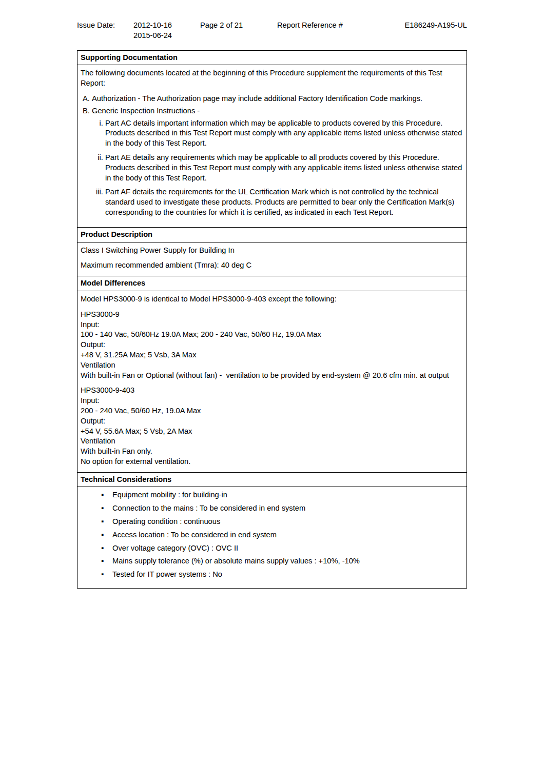Issue Date:
2012-10-16
2015-06-24
Page 2 of 21
Report Reference #
E186249-A195-UL
Supporting Documentation
The following documents located at the beginning of this Procedure supplement the requirements of this Test Report:
Authorization - The Authorization page may include additional Factory Identification Code markings.
Generic Inspection Instructions -
Part AC details important information which may be applicable to products covered by this Procedure. Products described in this Test Report must comply with any applicable items listed unless otherwise stated in the body of this Test Report.
Part AE details any requirements which may be applicable to all products covered by this Procedure. Products described in this Test Report must comply with any applicable items listed unless otherwise stated in the body of this Test Report.
Part AF details the requirements for the UL Certification Mark which is not controlled by the technical standard used to investigate these products. Products are permitted to bear only the Certification Mark(s) corresponding to the countries for which it is certified, as indicated in each Test Report.
Product Description
Class I Switching Power Supply for Building In
Maximum recommended ambient (Tmra): 40 deg C
Model Differences
Model HPS3000-9 is identical to Model HPS3000-9-403 except the following:
HPS3000-9
Input:
100 - 140 Vac, 50/60Hz 19.0A Max; 200 - 240 Vac, 50/60 Hz, 19.0A Max
Output:
+48 V, 31.25A Max; 5 Vsb, 3A Max
Ventilation
With built-in Fan or Optional (without fan) - ventilation to be provided by end-system @ 20.6 cfm min. at output
HPS3000-9-403
Input:
200 - 240 Vac, 50/60 Hz, 19.0A Max
Output:
+54 V, 55.6A Max; 5 Vsb, 2A Max
Ventilation
With built-in Fan only.
No option for external ventilation.
Technical Considerations
Equipment mobility : for building-in
Connection to the mains : To be considered in end system
Operating condition : continuous
Access location : To be considered in end system
Over voltage category (OVC) : OVC II
Mains supply tolerance (%) or absolute mains supply values : +10%, -10%
Tested for IT power systems : No